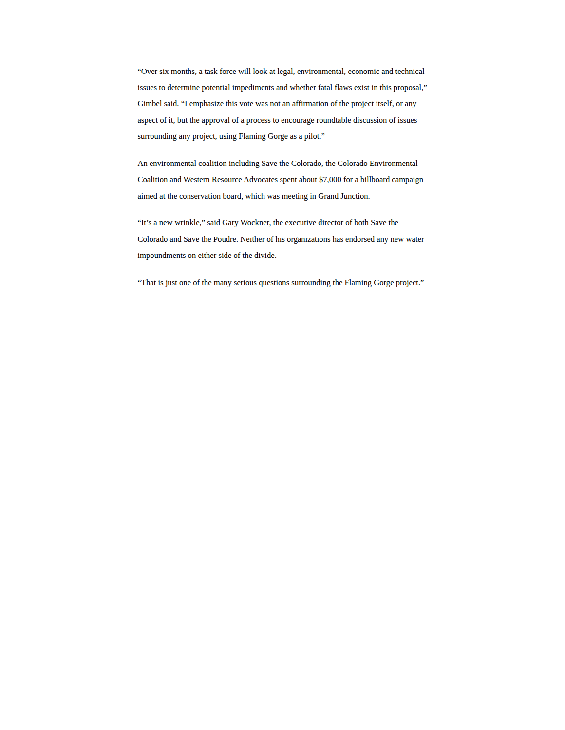“Over six months, a task force will look at legal, environmental, economic and technical issues to determine potential impediments and whether fatal flaws exist in this proposal,” Gimbel said. “I emphasize this vote was not an affirmation of the project itself, or any aspect of it, but the approval of a process to encourage roundtable discussion of issues surrounding any project, using Flaming Gorge as a pilot.”
An environmental coalition including Save the Colorado, the Colorado Environmental Coalition and Western Resource Advocates spent about $7,000 for a billboard campaign aimed at the conservation board, which was meeting in Grand Junction.
“It’s a new wrinkle,” said Gary Wockner, the executive director of both Save the Colorado and Save the Poudre. Neither of his organizations has endorsed any new water impoundments on either side of the divide.
“That is just one of the many serious questions surrounding the Flaming Gorge project.”